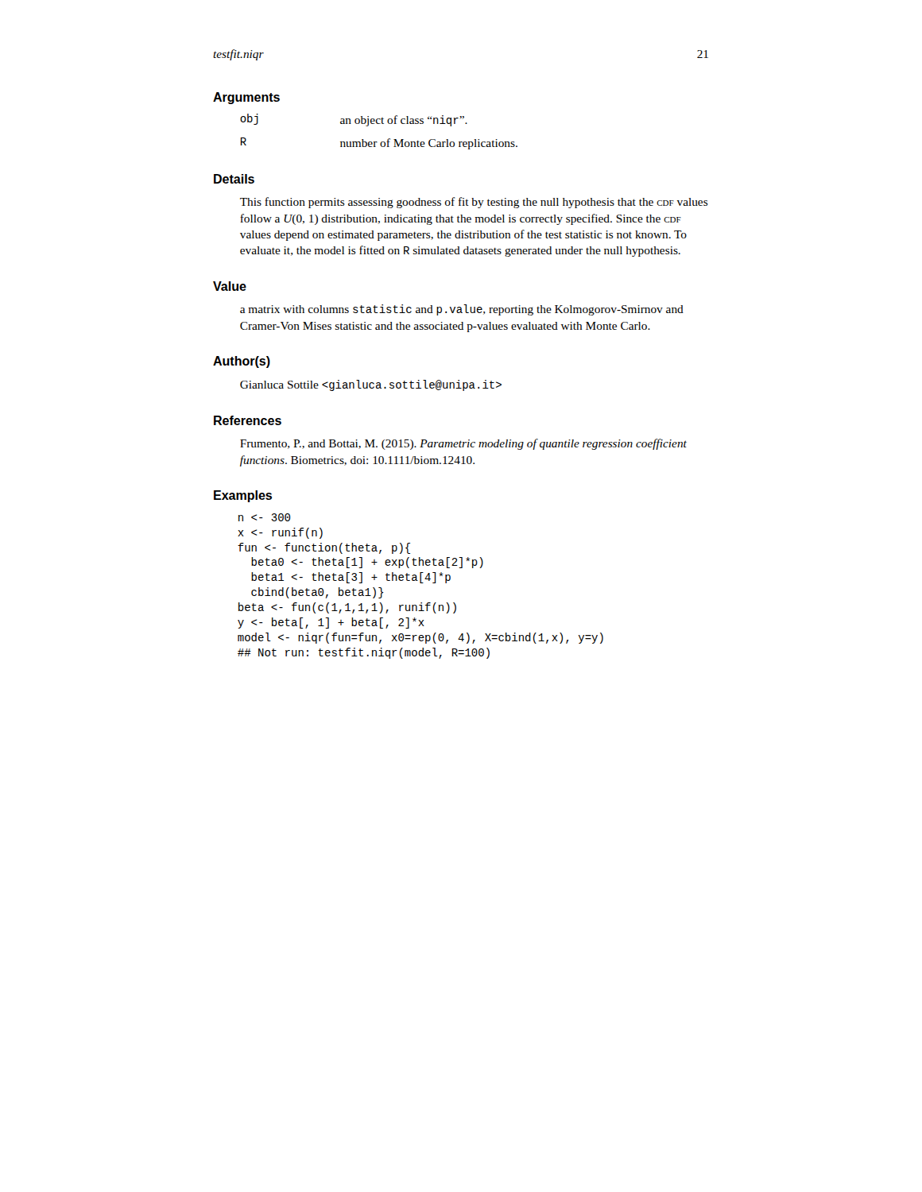testfit.niqr 21
Arguments
obj
an object of class “niqr”.
R
number of Monte Carlo replications.
Details
This function permits assessing goodness of fit by testing the null hypothesis that the cdf values follow a U(0, 1) distribution, indicating that the model is correctly specified. Since the cdf values depend on estimated parameters, the distribution of the test statistic is not known. To evaluate it, the model is fitted on R simulated datasets generated under the null hypothesis.
Value
a matrix with columns statistic and p.value, reporting the Kolmogorov-Smirnov and Cramer-Von Mises statistic and the associated p-values evaluated with Monte Carlo.
Author(s)
Gianluca Sottile <gianluca.sottile@unipa.it>
References
Frumento, P., and Bottai, M. (2015). Parametric modeling of quantile regression coefficient functions. Biometrics, doi: 10.1111/biom.12410.
Examples
n <- 300
x <- runif(n)
fun <- function(theta, p){
  beta0 <- theta[1] + exp(theta[2]*p)
  beta1 <- theta[3] + theta[4]*p
  cbind(beta0, beta1)}
beta <- fun(c(1,1,1,1), runif(n))
y <- beta[, 1] + beta[, 2]*x
model <- niqr(fun=fun, x0=rep(0, 4), X=cbind(1,x), y=y)
## Not run: testfit.niqr(model, R=100)